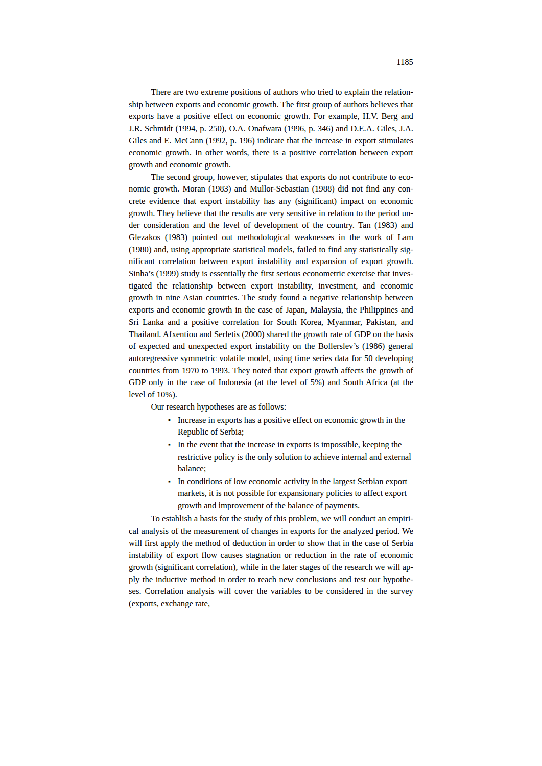1185
There are two extreme positions of authors who tried to explain the relationship between exports and economic growth. The first group of authors believes that exports have a positive effect on economic growth. For example, H.V. Berg and J.R. Schmidt (1994, p. 250), O.A. Onafwara (1996, p. 346) and D.E.A. Giles, J.A. Giles and E. McCann (1992, p. 196) indicate that the increase in export stimulates economic growth. In other words, there is a positive correlation between export growth and economic growth.
The second group, however, stipulates that exports do not contribute to economic growth. Moran (1983) and Mullor-Sebastian (1988) did not find any concrete evidence that export instability has any (significant) impact on economic growth. They believe that the results are very sensitive in relation to the period under consideration and the level of development of the country. Tan (1983) and Glezakos (1983) pointed out methodological weaknesses in the work of Lam (1980) and, using appropriate statistical models, failed to find any statistically significant correlation between export instability and expansion of export growth. Sinha’s (1999) study is essentially the first serious econometric exercise that investigated the relationship between export instability, investment, and economic growth in nine Asian countries. The study found a negative relationship between exports and economic growth in the case of Japan, Malaysia, the Philippines and Sri Lanka and a positive correlation for South Korea, Myanmar, Pakistan, and Thailand. Afxentiou and Serletis (2000) shared the growth rate of GDP on the basis of expected and unexpected export instability on the Bollerslev’s (1986) general autoregressive symmetric volatile model, using time series data for 50 developing countries from 1970 to 1993. They noted that export growth affects the growth of GDP only in the case of Indonesia (at the level of 5%) and South Africa (at the level of 10%).
Our research hypotheses are as follows:
Increase in exports has a positive effect on economic growth in the Republic of Serbia;
In the event that the increase in exports is impossible, keeping the restrictive policy is the only solution to achieve internal and external balance;
In conditions of low economic activity in the largest Serbian export markets, it is not possible for expansionary policies to affect export growth and improvement of the balance of payments.
To establish a basis for the study of this problem, we will conduct an empirical analysis of the measurement of changes in exports for the analyzed period. We will first apply the method of deduction in order to show that in the case of Serbia instability of export flow causes stagnation or reduction in the rate of economic growth (significant correlation), while in the later stages of the research we will apply the inductive method in order to reach new conclusions and test our hypotheses. Correlation analysis will cover the variables to be considered in the survey (exports, exchange rate,